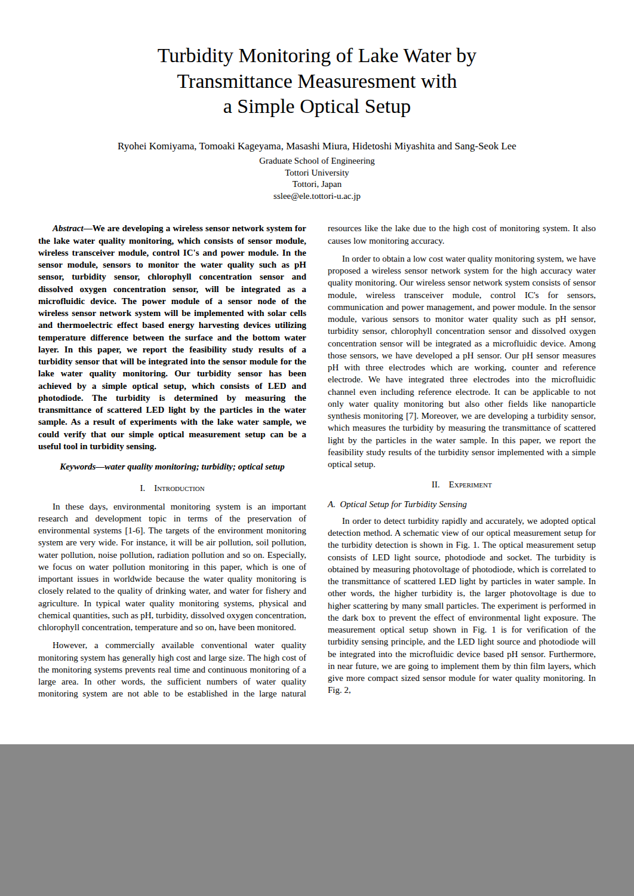Turbidity Monitoring of Lake Water by
Transmittance Measuresment with
a Simple Optical Setup
Ryohei Komiyama, Tomoaki Kageyama, Masashi Miura, Hidetoshi Miyashita and Sang-Seok Lee
Graduate School of Engineering
Tottori University
Tottori, Japan
sslee@ele.tottori-u.ac.jp
Abstract—We are developing a wireless sensor network system for the lake water quality monitoring, which consists of sensor module, wireless transceiver module, control IC's and power module. In the sensor module, sensors to monitor the water quality such as pH sensor, turbidity sensor, chlorophyll concentration sensor and dissolved oxygen concentration sensor, will be integrated as a microfluidic device. The power module of a sensor node of the wireless sensor network system will be implemented with solar cells and thermoelectric effect based energy harvesting devices utilizing temperature difference between the surface and the bottom water layer. In this paper, we report the feasibility study results of a turbidity sensor that will be integrated into the sensor module for the lake water quality monitoring. Our turbidity sensor has been achieved by a simple optical setup, which consists of LED and photodiode. The turbidity is determined by measuring the transmittance of scattered LED light by the particles in the water sample. As a result of experiments with the lake water sample, we could verify that our simple optical measurement setup can be a useful tool in turbidity sensing.
Keywords—water quality monitoring; turbidity; optical setup
I. Introduction
In these days, environmental monitoring system is an important research and development topic in terms of the preservation of environmental systems [1-6]. The targets of the environment monitoring system are very wide. For instance, it will be air pollution, soil pollution, water pollution, noise pollution, radiation pollution and so on. Especially, we focus on water pollution monitoring in this paper, which is one of important issues in worldwide because the water quality monitoring is closely related to the quality of drinking water, and water for fishery and agriculture. In typical water quality monitoring systems, physical and chemical quantities, such as pH, turbidity, dissolved oxygen concentration, chlorophyll concentration, temperature and so on, have been monitored.
However, a commercially available conventional water quality monitoring system has generally high cost and large size. The high cost of the monitoring systems prevents real time and continuous monitoring of a large area. In other words, the sufficient numbers of water quality monitoring system are not able to be established in the large natural resources like the lake due to the high cost of monitoring system. It also causes low monitoring accuracy.
In order to obtain a low cost water quality monitoring system, we have proposed a wireless sensor network system for the high accuracy water quality monitoring. Our wireless sensor network system consists of sensor module, wireless transceiver module, control IC's for sensors, communication and power management, and power module. In the sensor module, various sensors to monitor water quality such as pH sensor, turbidity sensor, chlorophyll concentration sensor and dissolved oxygen concentration sensor will be integrated as a microfluidic device. Among those sensors, we have developed a pH sensor. Our pH sensor measures pH with three electrodes which are working, counter and reference electrode. We have integrated three electrodes into the microfluidic channel even including reference electrode. It can be applicable to not only water quality monitoring but also other fields like nanoparticle synthesis monitoring [7]. Moreover, we are developing a turbidity sensor, which measures the turbidity by measuring the transmittance of scattered light by the particles in the water sample. In this paper, we report the feasibility study results of the turbidity sensor implemented with a simple optical setup.
II. Experiment
A. Optical Setup for Turbidity Sensing
In order to detect turbidity rapidly and accurately, we adopted optical detection method. A schematic view of our optical measurement setup for the turbidity detection is shown in Fig. 1. The optical measurement setup consists of LED light source, photodiode and socket. The turbidity is obtained by measuring photovoltage of photodiode, which is correlated to the transmittance of scattered LED light by particles in water sample. In other words, the higher turbidity is, the larger photovoltage is due to higher scattering by many small particles. The experiment is performed in the dark box to prevent the effect of environmental light exposure. The measurement optical setup shown in Fig. 1 is for verification of the turbidity sensing principle, and the LED light source and photodiode will be integrated into the microfluidic device based pH sensor. Furthermore, in near future, we are going to implement them by thin film layers, which give more compact sized sensor module for water quality monitoring. In Fig. 2,